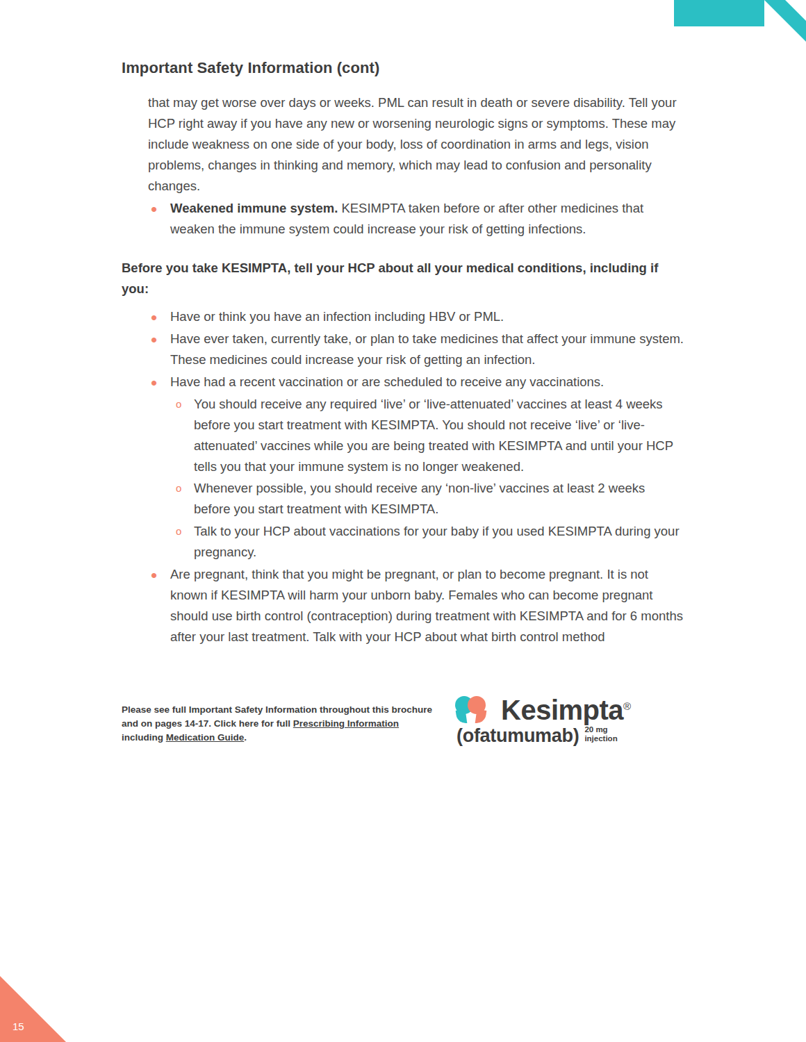Important Safety Information (cont)
that may get worse over days or weeks. PML can result in death or severe disability. Tell your HCP right away if you have any new or worsening neurologic signs or symptoms. These may include weakness on one side of your body, loss of coordination in arms and legs, vision problems, changes in thinking and memory, which may lead to confusion and personality changes.
Weakened immune system. KESIMPTA taken before or after other medicines that weaken the immune system could increase your risk of getting infections.
Before you take KESIMPTA, tell your HCP about all your medical conditions, including if you:
Have or think you have an infection including HBV or PML.
Have ever taken, currently take, or plan to take medicines that affect your immune system. These medicines could increase your risk of getting an infection.
Have had a recent vaccination or are scheduled to receive any vaccinations.
You should receive any required ‘live’ or ‘live-attenuated’ vaccines at least 4 weeks before you start treatment with KESIMPTA. You should not receive ‘live’ or ‘live-attenuated’ vaccines while you are being treated with KESIMPTA and until your HCP tells you that your immune system is no longer weakened.
Whenever possible, you should receive any ‘non-live’ vaccines at least 2 weeks before you start treatment with KESIMPTA.
Talk to your HCP about vaccinations for your baby if you used KESIMPTA during your pregnancy.
Are pregnant, think that you might be pregnant, or plan to become pregnant. It is not known if KESIMPTA will harm your unborn baby. Females who can become pregnant should use birth control (contraception) during treatment with KESIMPTA and for 6 months after your last treatment. Talk with your HCP about what birth control method
Please see full Important Safety Information throughout this brochure and on pages 14-17. Click here for full Prescribing Information including Medication Guide.
Kesimpta®
(ofatumumab)
20 mg
injection
15